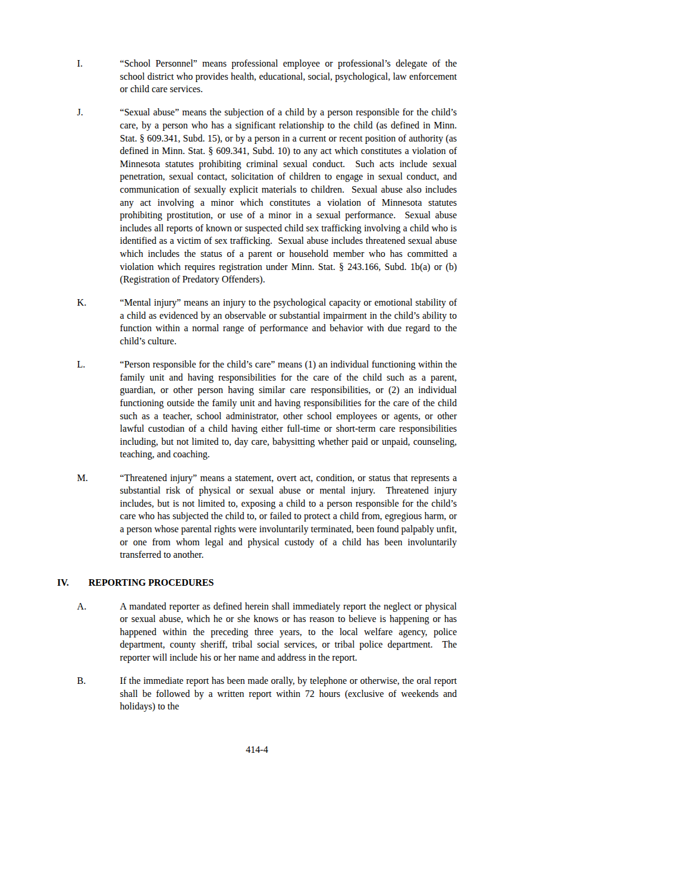I.
“School Personnel” means professional employee or professional’s delegate of the school district who provides health, educational, social, psychological, law enforcement or child care services.
J.
“Sexual abuse” means the subjection of a child by a person responsible for the child’s care, by a person who has a significant relationship to the child (as defined in Minn. Stat. § 609.341, Subd. 15), or by a person in a current or recent position of authority (as defined in Minn. Stat. § 609.341, Subd. 10) to any act which constitutes a violation of Minnesota statutes prohibiting criminal sexual conduct. Such acts include sexual penetration, sexual contact, solicitation of children to engage in sexual conduct, and communication of sexually explicit materials to children. Sexual abuse also includes any act involving a minor which constitutes a violation of Minnesota statutes prohibiting prostitution, or use of a minor in a sexual performance. Sexual abuse includes all reports of known or suspected child sex trafficking involving a child who is identified as a victim of sex trafficking. Sexual abuse includes threatened sexual abuse which includes the status of a parent or household member who has committed a violation which requires registration under Minn. Stat. § 243.166, Subd. 1b(a) or (b) (Registration of Predatory Offenders).
K.
“Mental injury” means an injury to the psychological capacity or emotional stability of a child as evidenced by an observable or substantial impairment in the child’s ability to function within a normal range of performance and behavior with due regard to the child’s culture.
L.
“Person responsible for the child’s care” means (1) an individual functioning within the family unit and having responsibilities for the care of the child such as a parent, guardian, or other person having similar care responsibilities, or (2) an individual functioning outside the family unit and having responsibilities for the care of the child such as a teacher, school administrator, other school employees or agents, or other lawful custodian of a child having either full-time or short-term care responsibilities including, but not limited to, day care, babysitting whether paid or unpaid, counseling, teaching, and coaching.
M.
“Threatened injury” means a statement, overt act, condition, or status that represents a substantial risk of physical or sexual abuse or mental injury. Threatened injury includes, but is not limited to, exposing a child to a person responsible for the child’s care who has subjected the child to, or failed to protect a child from, egregious harm, or a person whose parental rights were involuntarily terminated, been found palpably unfit, or one from whom legal and physical custody of a child has been involuntarily transferred to another.
IV.
Reporting Procedures
A.
A mandated reporter as defined herein shall immediately report the neglect or physical or sexual abuse, which he or she knows or has reason to believe is happening or has happened within the preceding three years, to the local welfare agency, police department, county sheriff, tribal social services, or tribal police department. The reporter will include his or her name and address in the report.
B.
If the immediate report has been made orally, by telephone or otherwise, the oral report shall be followed by a written report within 72 hours (exclusive of weekends and holidays) to the
414-4